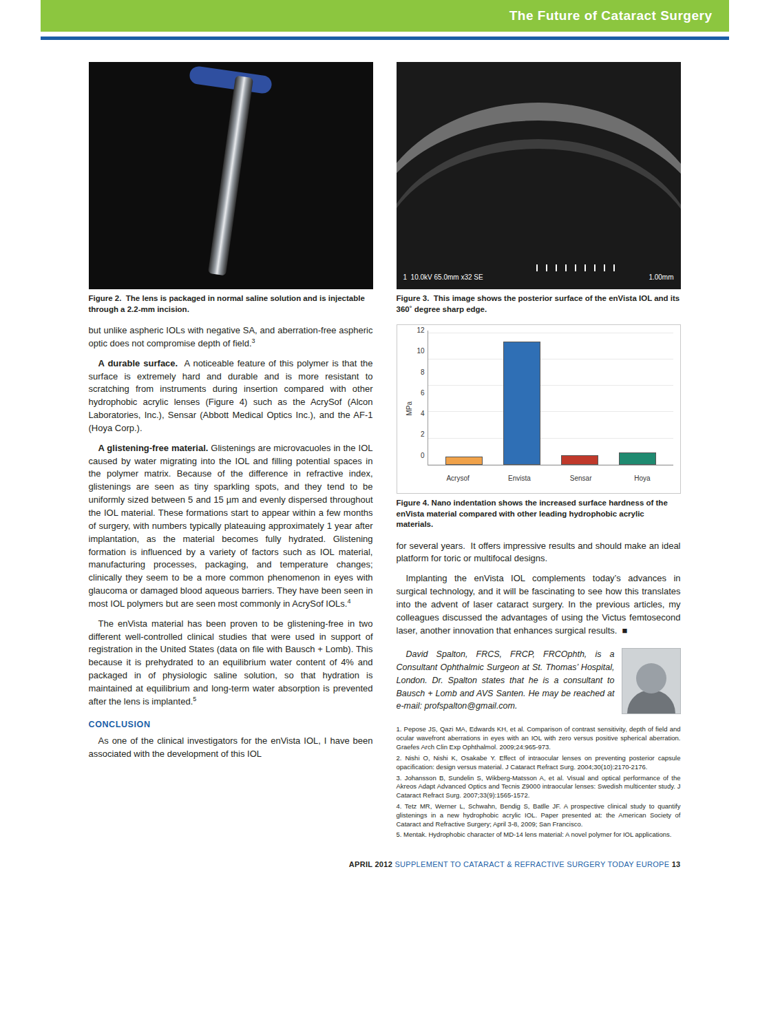The Future of Cataract Surgery
Figure 2. The lens is packaged in normal saline solution and is injectable through a 2.2-mm incision.
but unlike aspheric IOLs with negative SA, and aberration-free aspheric optic does not compromise depth of field.3
A durable surface. A noticeable feature of this polymer is that the surface is extremely hard and durable and is more resistant to scratching from instruments during insertion compared with other hydrophobic acrylic lenses (Figure 4) such as the AcrySof (Alcon Laboratories, Inc.), Sensar (Abbott Medical Optics Inc.), and the AF-1 (Hoya Corp.).
A glistening-free material. Glistenings are microvacuoles in the IOL caused by water migrating into the IOL and filling potential spaces in the polymer matrix. Because of the difference in refractive index, glistenings are seen as tiny sparkling spots, and they tend to be uniformly sized between 5 and 15 µm and evenly dispersed throughout the IOL material. These formations start to appear within a few months of surgery, with numbers typically plateauing approximately 1 year after implantation, as the material becomes fully hydrated. Glistening formation is influenced by a variety of factors such as IOL material, manufacturing processes, packaging, and temperature changes; clinically they seem to be a more common phenomenon in eyes with glaucoma or damaged blood aqueous barriers. They have been seen in most IOL polymers but are seen most commonly in AcrySof IOLs.4
The enVista material has been proven to be glistening-free in two different well-controlled clinical studies that were used in support of registration in the United States (data on file with Bausch + Lomb). This because it is prehydrated to an equilibrium water content of 4% and packaged in of physiologic saline solution, so that hydration is maintained at equilibrium and long-term water absorption is prevented after the lens is implanted.5
CONCLUSION
As one of the clinical investigators for the enVista IOL, I have been associated with the development of this IOL
1 10.0kV 65.0mm x32 SE 1.00mm
Figure 3. This image shows the posterior surface of the enVista IOL and its 360˚ degree sharp edge.
MPa
12 10 8 6 4 2 0
Acrysof Envista Sensar Hoya
Figure 4. Nano indentation shows the increased surface hardness of the enVista material compared with other leading hydrophobic acrylic materials.
for several years. It offers impressive results and should make an ideal platform for toric or multifocal designs.
Implanting the enVista IOL complements today’s advances in surgical technology, and it will be fascinating to see how this translates into the advent of laser cataract surgery. In the previous articles, my colleagues discussed the advantages of using the Victus femtosecond laser, another innovation that enhances surgical results. ■
David Spalton, FRCS, FRCP, FRCOphth, is a Consultant Ophthalmic Surgeon at St. Thomas’ Hospital, London. Dr. Spalton states that he is a consultant to Bausch + Lomb and AVS Santen. He may be reached at e-mail: profspalton@gmail.com.
1. Pepose JS, Qazi MA, Edwards KH, et al. Comparison of contrast sensitivity, depth of field and ocular wavefront aberrations in eyes with an IOL with zero versus positive spherical aberration. Graefes Arch Clin Exp Ophthalmol. 2009;24:965-973.
2. Nishi O, Nishi K, Osakabe Y. Effect of intraocular lenses on preventing posterior capsule opacification: design versus material. J Cataract Refract Surg. 2004;30(10):2170-2176.
3. Johansson B, Sundelin S, Wikberg-Matsson A, et al. Visual and optical performance of the Akreos Adapt Advanced Optics and Tecnis Z9000 intraocular lenses: Swedish multicenter study. J Cataract Refract Surg. 2007;33(9):1565-1572.
4. Tetz MR, Werner L, Schwahn, Bendig S, Batlle JF. A prospective clinical study to quantify glistenings in a new hydrophobic acrylic IOL. Paper presented at: the American Society of Cataract and Refractive Surgery; April 3-8, 2009; San Francisco.
5. Mentak. Hydrophobic character of MD-14 lens material: A novel polymer for IOL applications.
APRIL 2012 SUPPLEMENT TO CATARACT & REFRACTIVE SURGERY TODAY EUROPE 13